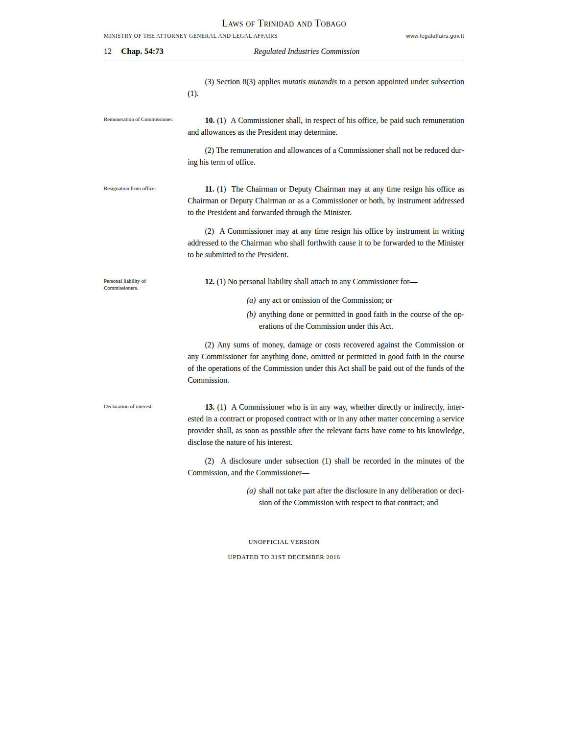Laws of Trinidad and Tobago
Ministry of the Attorney General and Legal Affairs www.legalaffairs.gov.tt
12 Chap. 54:73 Regulated Industries Commission
(3) Section 8(3) applies mutatis mutandis to a person appointed under subsection (1).
Remuneration of Commissioner.
10. (1) A Commissioner shall, in respect of his office, be paid such remuneration and allowances as the President may determine.
(2) The remuneration and allowances of a Commissioner shall not be reduced during his term of office.
Resignation from office.
11. (1) The Chairman or Deputy Chairman may at any time resign his office as Chairman or Deputy Chairman or as a Commissioner or both, by instrument addressed to the President and forwarded through the Minister.
(2) A Commissioner may at any time resign his office by instrument in writing addressed to the Chairman who shall forthwith cause it to be forwarded to the Minister to be submitted to the President.
Personal liability of Commissioners.
12. (1) No personal liability shall attach to any Commissioner for—
(a) any act or omission of the Commission; or
(b) anything done or permitted in good faith in the course of the operations of the Commission under this Act.
(2) Any sums of money, damage or costs recovered against the Commission or any Commissioner for anything done, omitted or permitted in good faith in the course of the operations of the Commission under this Act shall be paid out of the funds of the Commission.
Declaration of interest.
13. (1) A Commissioner who is in any way, whether directly or indirectly, interested in a contract or proposed contract with or in any other matter concerning a service provider shall, as soon as possible after the relevant facts have come to his knowledge, disclose the nature of his interest.
(2) A disclosure under subsection (1) shall be recorded in the minutes of the Commission, and the Commissioner—
(a) shall not take part after the disclosure in any deliberation or decision of the Commission with respect to that contract; and
Unofficial Version
Updated to 31st December 2016